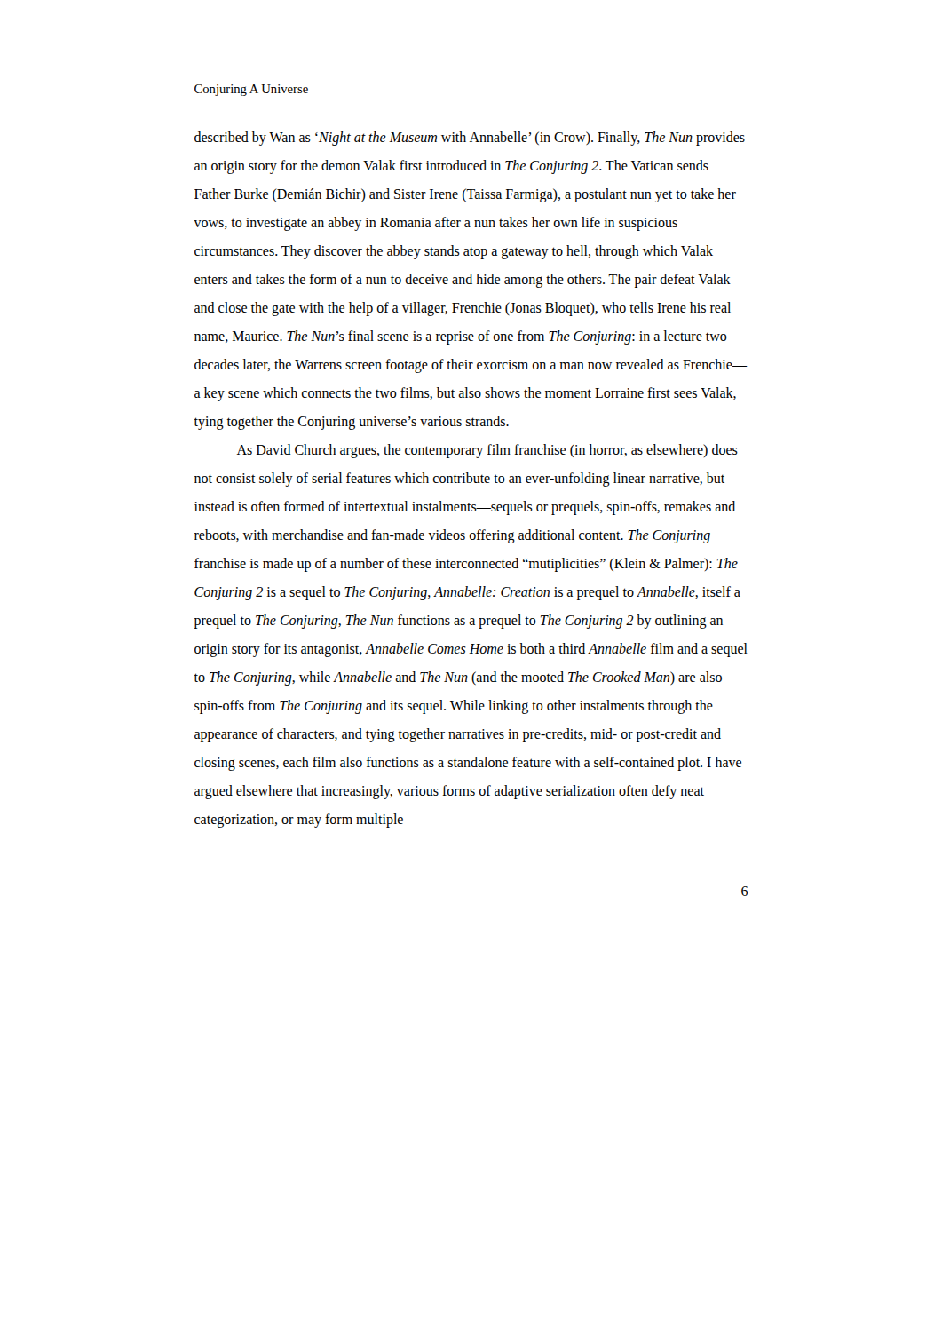Conjuring A Universe
described by Wan as ‘Night at the Museum with Annabelle’ (in Crow). Finally, The Nun provides an origin story for the demon Valak first introduced in The Conjuring 2. The Vatican sends Father Burke (Demián Bichir) and Sister Irene (Taissa Farmiga), a postulant nun yet to take her vows, to investigate an abbey in Romania after a nun takes her own life in suspicious circumstances. They discover the abbey stands atop a gateway to hell, through which Valak enters and takes the form of a nun to deceive and hide among the others. The pair defeat Valak and close the gate with the help of a villager, Frenchie (Jonas Bloquet), who tells Irene his real name, Maurice. The Nun’s final scene is a reprise of one from The Conjuring: in a lecture two decades later, the Warrens screen footage of their exorcism on a man now revealed as Frenchie—a key scene which connects the two films, but also shows the moment Lorraine first sees Valak, tying together the Conjuring universe’s various strands.
As David Church argues, the contemporary film franchise (in horror, as elsewhere) does not consist solely of serial features which contribute to an ever-unfolding linear narrative, but instead is often formed of intertextual instalments—sequels or prequels, spin-offs, remakes and reboots, with merchandise and fan-made videos offering additional content. The Conjuring franchise is made up of a number of these interconnected “mutiplicities” (Klein & Palmer): The Conjuring 2 is a sequel to The Conjuring, Annabelle: Creation is a prequel to Annabelle, itself a prequel to The Conjuring, The Nun functions as a prequel to The Conjuring 2 by outlining an origin story for its antagonist, Annabelle Comes Home is both a third Annabelle film and a sequel to The Conjuring, while Annabelle and The Nun (and the mooted The Crooked Man) are also spin-offs from The Conjuring and its sequel. While linking to other instalments through the appearance of characters, and tying together narratives in pre-credits, mid- or post-credit and closing scenes, each film also functions as a standalone feature with a self-contained plot. I have argued elsewhere that increasingly, various forms of adaptive serialization often defy neat categorization, or may form multiple
6